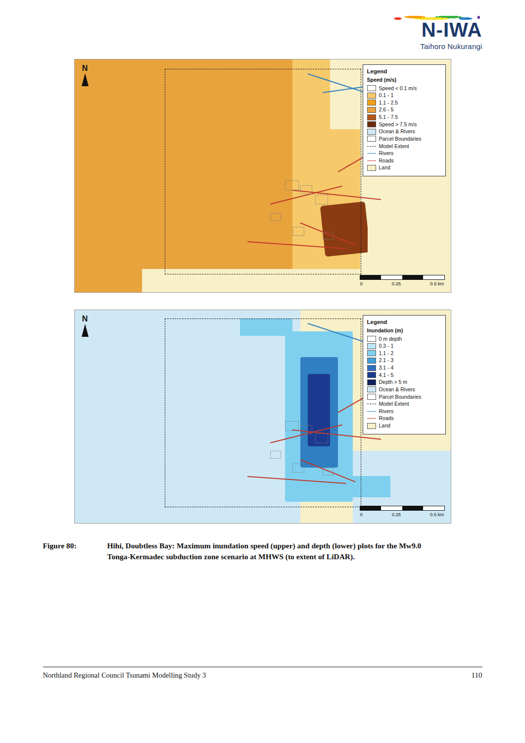N-IWA
Taihoro Nukurangi
N
Legend
Speed (m/s)
Speed < 0.1 m/s
0.1 - 1
1.1 - 2.5
2.6 - 5
5.1 - 7.5
Speed > 7.5 m/s
Ocean & Rivers
Parcel Boundaries
Model Extent
Rivers
Roads
Land
00.250.5 km
N
Legend
Inundation (m)
0 m depth
0.3 - 1
1.1 - 2
2.1 - 3
3.1 - 4
4.1 - 5
Depth > 5 m
Ocean & Rivers
Parcel Boundaries
Model Extent
Rivers
Roads
Land
00.250.5 km
Figure 80:
Hihi, Doubtless Bay: Maximum inundation speed (upper) and depth (lower) plots for the Mw9.0 Tonga-Kermadec subduction zone scenario at MHWS (to extent of LiDAR).
Northland Regional Council Tsunami Modelling Study 3
110